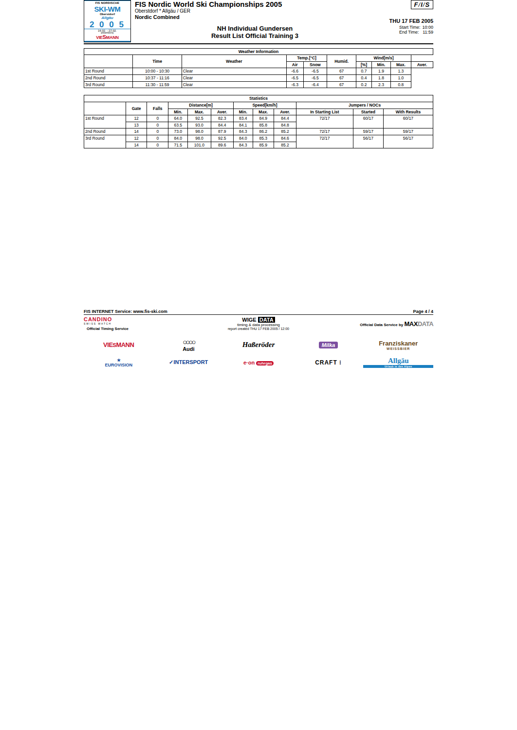FIS NORDISCHE
SKI-WM
Oberstdorf
Allgäu
2 0 0 5
16.02. - 27.02.
presented by
VIESMANN
FIS Nordic World Ski Championships 2005
Oberstdorf * Allgäu / GER
Nordic Combined
NH Individual Gundersen
Result List Official Training 3
F/I/S
THU 17 FEB 2005
| Start Time: | 10:00 |
| End Time: | 11:59 |
| Weather Information |
| | Time | Weather | Temp.[°C] | Humid. | Wind[m/s] |
| Air | Snow | [%] | Min. | Max. | Aver. |
| 1st Round | 10:00 - 10:30 | Clear | -6.6 | -6.5 | 67 | 0.7 | 1.9 | 1.3 |
| 2nd Round | 10:37 - 11:16 | Clear | -6.5 | -6.5 | 67 | 0.4 | 1.8 | 1.0 |
| 3rd Round | 11:30 - 11:59 | Clear | -6.3 | -6.4 | 67 | 0.2 | 2.3 | 0.8 |
| Statistics |
| | Gate | Falls | Distance[m] | Speed[km/h] | Jumpers / NOCs |
| Min. | Max. | Aver. | Min. | Max. | Aver. | In Starting List | Started | With Results |
| 1st Round | 12 | 0 | 64.0 | 92.5 | 82.3 | 83.4 | 84.9 | 84.4 | 72/17 | 60/17 | 60/17 |
| | 13 | 0 | 63.5 | 93.0 | 84.4 | 84.1 | 85.8 | 84.8 | | | |
| 2nd Round | 14 | 0 | 73.0 | 98.0 | 87.9 | 84.3 | 86.2 | 85.2 | 72/17 | 59/17 | 59/17 |
| 3rd Round | 12 | 0 | 84.0 | 98.0 | 92.5 | 84.0 | 85.3 | 84.6 | 72/17 | 56/17 | 56/17 |
| | 14 | 0 | 71.5 | 101.0 | 89.6 | 84.3 | 85.9 | 85.2 | | | |
FIS INTERNET Service: www.fis-ski.com
Page 4 / 4
CANDINOSWISS WATCH Official Timing Service
WIGE DATA
timing & data processing
report created THU 17 FEB 2005 / 12:00
Official Data Service by MAX DATA
VIESMANN
○○○○
Audi
Haßeröder
Milka
FranziskanerWEISSBIER
★
EUROVISION
✓INTERSPORT
e·on ruhrgas
CRAFT ⁝
AllgäuUrlaub in den Alpen